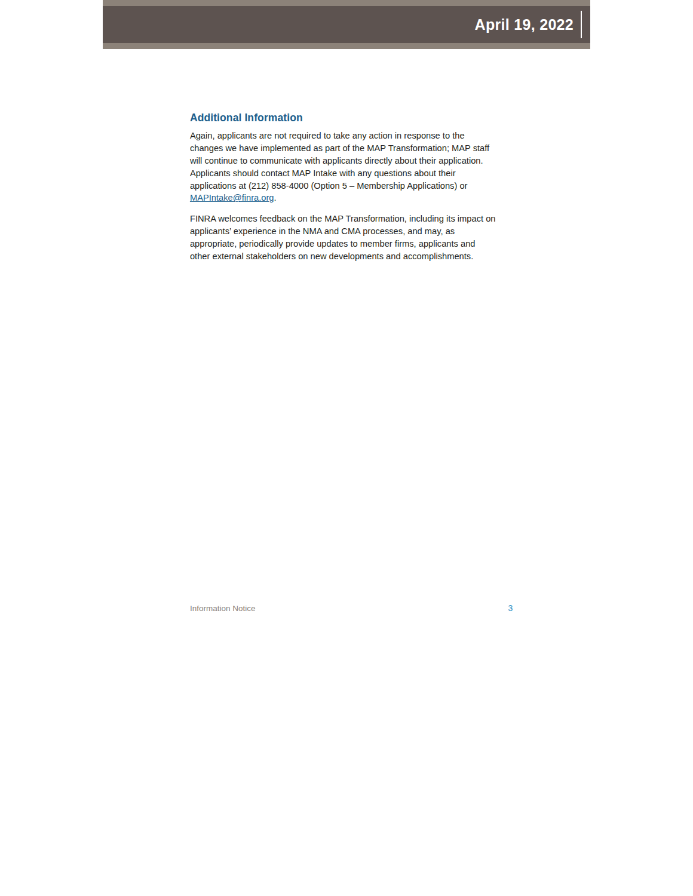April 19, 2022
Additional Information
Again, applicants are not required to take any action in response to the changes we have implemented as part of the MAP Transformation; MAP staff will continue to communicate with applicants directly about their application. Applicants should contact MAP Intake with any questions about their applications at (212) 858-4000 (Option 5 – Membership Applications) or MAPIntake@finra.org.
FINRA welcomes feedback on the MAP Transformation, including its impact on applicants’ experience in the NMA and CMA processes, and may, as appropriate, periodically provide updates to member firms, applicants and other external stakeholders on new developments and accomplishments.
Information Notice 3